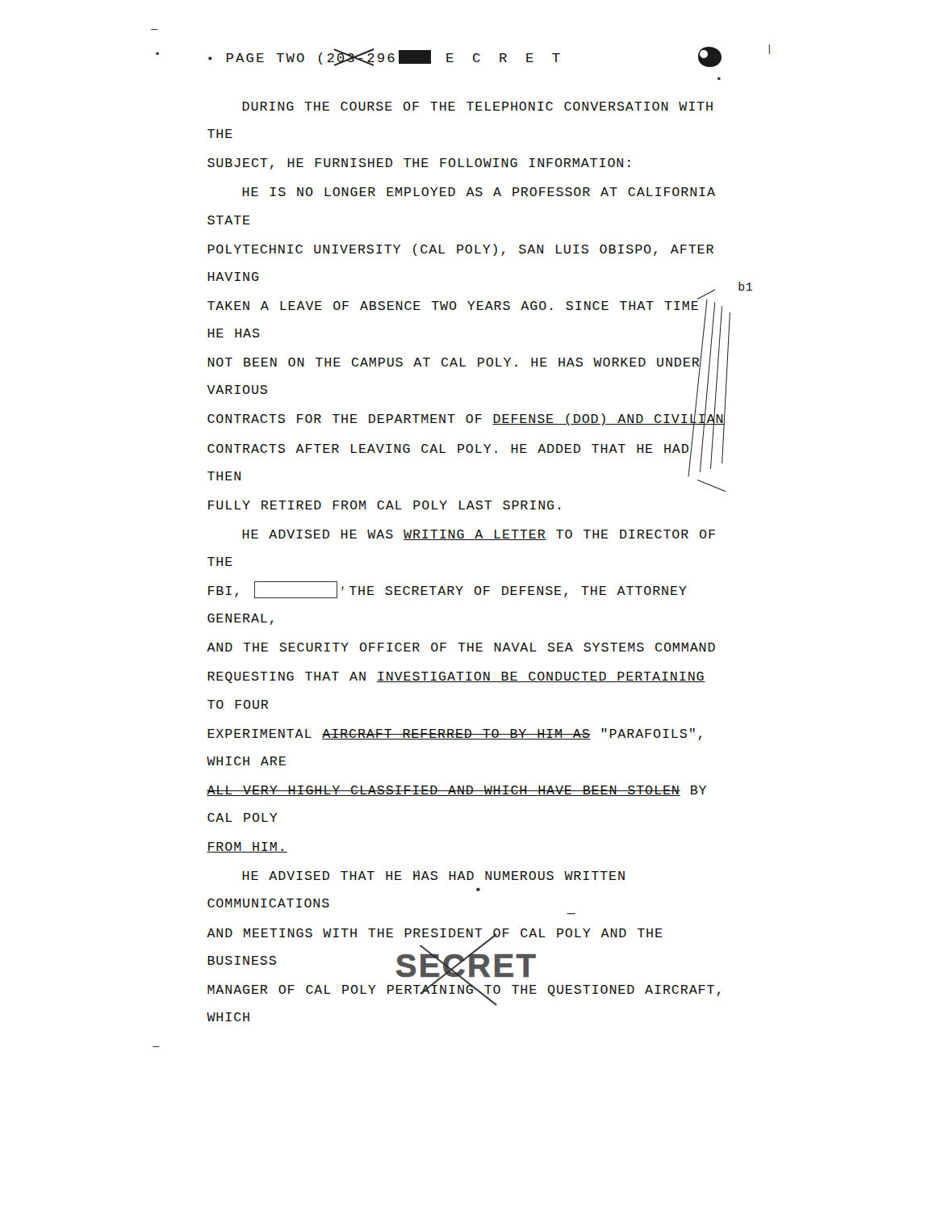—
•
|
•
—
• PAGE TWO (203-296 E C R E T
DURING THE COURSE OF THE TELEPHONIC CONVERSATION WITH THE
SUBJECT, HE FURNISHED THE FOLLOWING INFORMATION:
HE IS NO LONGER EMPLOYED AS A PROFESSOR AT CALIFORNIA STATE
POLYTECHNIC UNIVERSITY (CAL POLY), SAN LUIS OBISPO, AFTER HAVING
TAKEN A LEAVE OF ABSENCE TWO YEARS AGO. SINCE THAT TIME HE HAS
NOT BEEN ON THE CAMPUS AT CAL POLY. HE HAS WORKED UNDER VARIOUS
CONTRACTS FOR THE DEPARTMENT OF DEFENSE (DOD) AND CIVILIAN
CONTRACTS AFTER LEAVING CAL POLY. HE ADDED THAT HE HAD THEN
FULLY RETIRED FROM CAL POLY LAST SPRING.
HE ADVISED HE WAS WRITING A LETTER TO THE DIRECTOR OF THE
FBI, ’THE SECRETARY OF DEFENSE, THE ATTORNEY GENERAL,
AND THE SECURITY OFFICER OF THE NAVAL SEA SYSTEMS COMMAND
REQUESTING THAT AN INVESTIGATION BE CONDUCTED PERTAINING TO FOUR
EXPERIMENTAL AIRCRAFT REFERRED TO BY HIM AS "PARAFOILS", WHICH ARE
ALL VERY HIGHLY CLASSIFIED AND WHICH HAVE BEEN STOLEN BY CAL POLY
FROM HIM.
HE ADVISED THAT HE HAS HAD NUMEROUS WRITTEN COMMUNICATIONS
AND MEETINGS WITH THE PRESIDENT OF CAL POLY AND THE BUSINESS
MANAGER OF CAL POLY PERTAINING TO THE QUESTIONED AIRCRAFT, WHICH
b1
⁄
•
—
SECRET